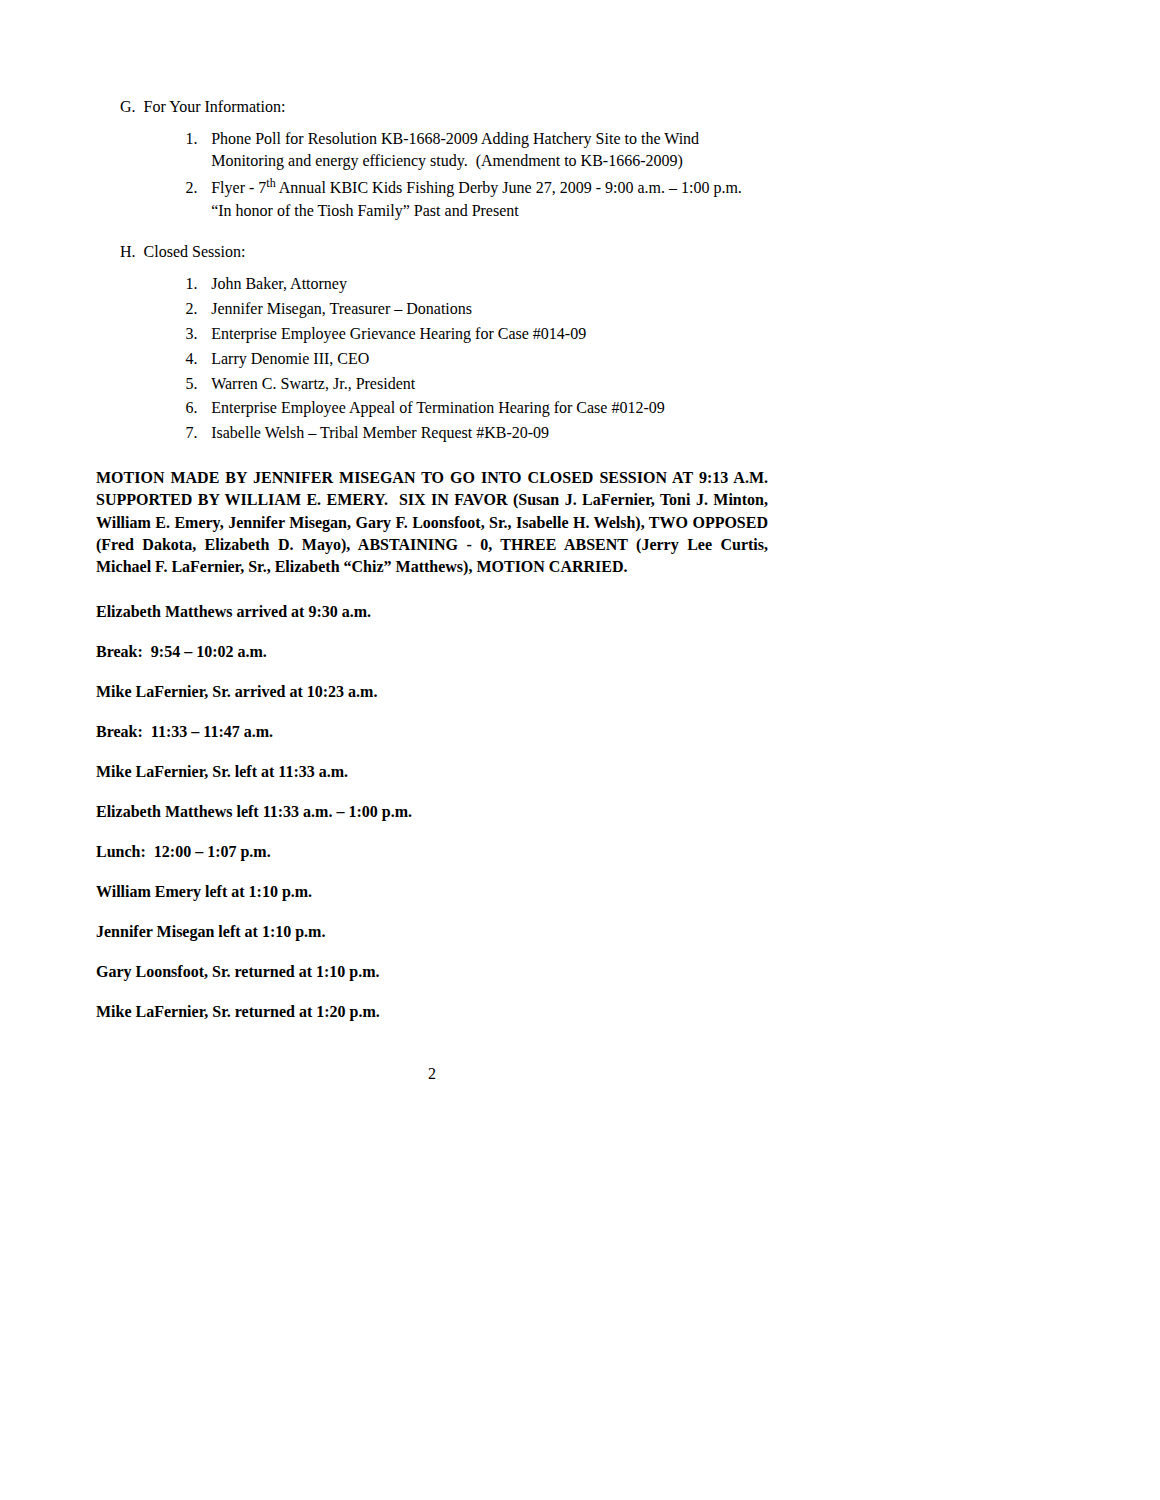G. For Your Information:
Phone Poll for Resolution KB-1668-2009 Adding Hatchery Site to the Wind Monitoring and energy efficiency study. (Amendment to KB-1666-2009)
Flyer - 7th Annual KBIC Kids Fishing Derby June 27, 2009 - 9:00 a.m. – 1:00 p.m. “In honor of the Tiosh Family” Past and Present
H. Closed Session:
John Baker, Attorney
Jennifer Misegan, Treasurer – Donations
Enterprise Employee Grievance Hearing for Case #014-09
Larry Denomie III, CEO
Warren C. Swartz, Jr., President
Enterprise Employee Appeal of Termination Hearing for Case #012-09
Isabelle Welsh – Tribal Member Request #KB-20-09
MOTION MADE BY JENNIFER MISEGAN TO GO INTO CLOSED SESSION AT 9:13 A.M. SUPPORTED BY WILLIAM E. EMERY. SIX IN FAVOR (Susan J. LaFernier, Toni J. Minton, William E. Emery, Jennifer Misegan, Gary F. Loonsfoot, Sr., Isabelle H. Welsh), TWO OPPOSED (Fred Dakota, Elizabeth D. Mayo), ABSTAINING - 0, THREE ABSENT (Jerry Lee Curtis, Michael F. LaFernier, Sr., Elizabeth “Chiz” Matthews), MOTION CARRIED.
Elizabeth Matthews arrived at 9:30 a.m.
Break: 9:54 – 10:02 a.m.
Mike LaFernier, Sr. arrived at 10:23 a.m.
Break: 11:33 – 11:47 a.m.
Mike LaFernier, Sr. left at 11:33 a.m.
Elizabeth Matthews left 11:33 a.m. – 1:00 p.m.
Lunch: 12:00 – 1:07 p.m.
William Emery left at 1:10 p.m.
Jennifer Misegan left at 1:10 p.m.
Gary Loonsfoot, Sr. returned at 1:10 p.m.
Mike LaFernier, Sr. returned at 1:20 p.m.
2